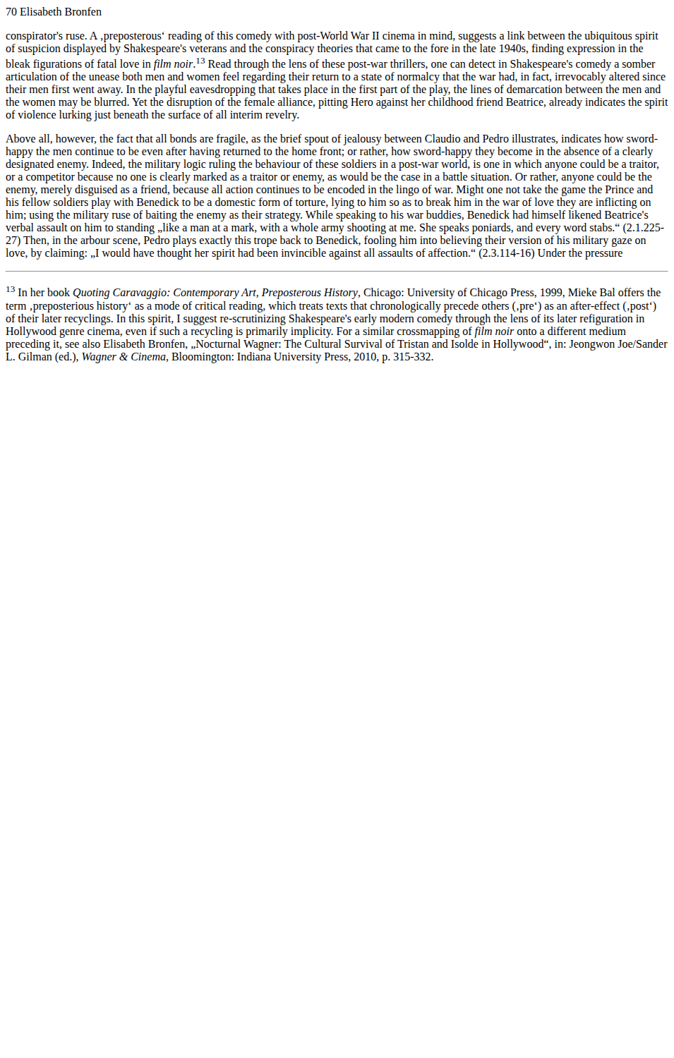70 Elisabeth Bronfen
conspirator's ruse. A ‚preposterous‘ reading of this comedy with post-World War II cinema in mind, suggests a link between the ubiquitous spirit of suspicion displayed by Shakespeare's veterans and the conspiracy theories that came to the fore in the late 1940s, finding expression in the bleak figurations of fatal love in film noir.13 Read through the lens of these post-war thrillers, one can detect in Shakespeare's comedy a somber articulation of the unease both men and women feel regarding their return to a state of normalcy that the war had, in fact, irrevocably altered since their men first went away. In the playful eavesdropping that takes place in the first part of the play, the lines of demarcation between the men and the women may be blurred. Yet the disruption of the female alliance, pitting Hero against her childhood friend Beatrice, already indicates the spirit of violence lurking just beneath the surface of all interim revelry.
Above all, however, the fact that all bonds are fragile, as the brief spout of jealousy between Claudio and Pedro illustrates, indicates how sword-happy the men continue to be even after having returned to the home front; or rather, how sword-happy they become in the absence of a clearly designated enemy. Indeed, the military logic ruling the behaviour of these soldiers in a post-war world, is one in which anyone could be a traitor, or a competitor because no one is clearly marked as a traitor or enemy, as would be the case in a battle situation. Or rather, anyone could be the enemy, merely disguised as a friend, because all action continues to be encoded in the lingo of war. Might one not take the game the Prince and his fellow soldiers play with Benedick to be a domestic form of torture, lying to him so as to break him in the war of love they are inflicting on him; using the military ruse of baiting the enemy as their strategy. While speaking to his war buddies, Benedick had himself likened Beatrice's verbal assault on him to standing „like a man at a mark, with a whole army shooting at me. She speaks poniards, and every word stabs.“ (2.1.225-27) Then, in the arbour scene, Pedro plays exactly this trope back to Benedick, fooling him into believing their version of his military gaze on love, by claiming: „I would have thought her spirit had been invincible against all assaults of affection.“ (2.3.114-16) Under the pressure
13 In her book Quoting Caravaggio: Contemporary Art, Preposterous History, Chicago: University of Chicago Press, 1999, Mieke Bal offers the term ‚preposterious history‘ as a mode of critical reading, which treats texts that chronologically precede others (‚pre‘) as an after-effect (‚post‘) of their later recyclings. In this spirit, I suggest re-scrutinizing Shakespeare's early modern comedy through the lens of its later refiguration in Hollywood genre cinema, even if such a recycling is primarily implicity. For a similar crossmapping of film noir onto a different medium preceding it, see also Elisabeth Bronfen, „Nocturnal Wagner: The Cultural Survival of Tristan and Isolde in Hollywood“, in: Jeongwon Joe/Sander L. Gilman (ed.), Wagner & Cinema, Bloomington: Indiana University Press, 2010, p. 315-332.